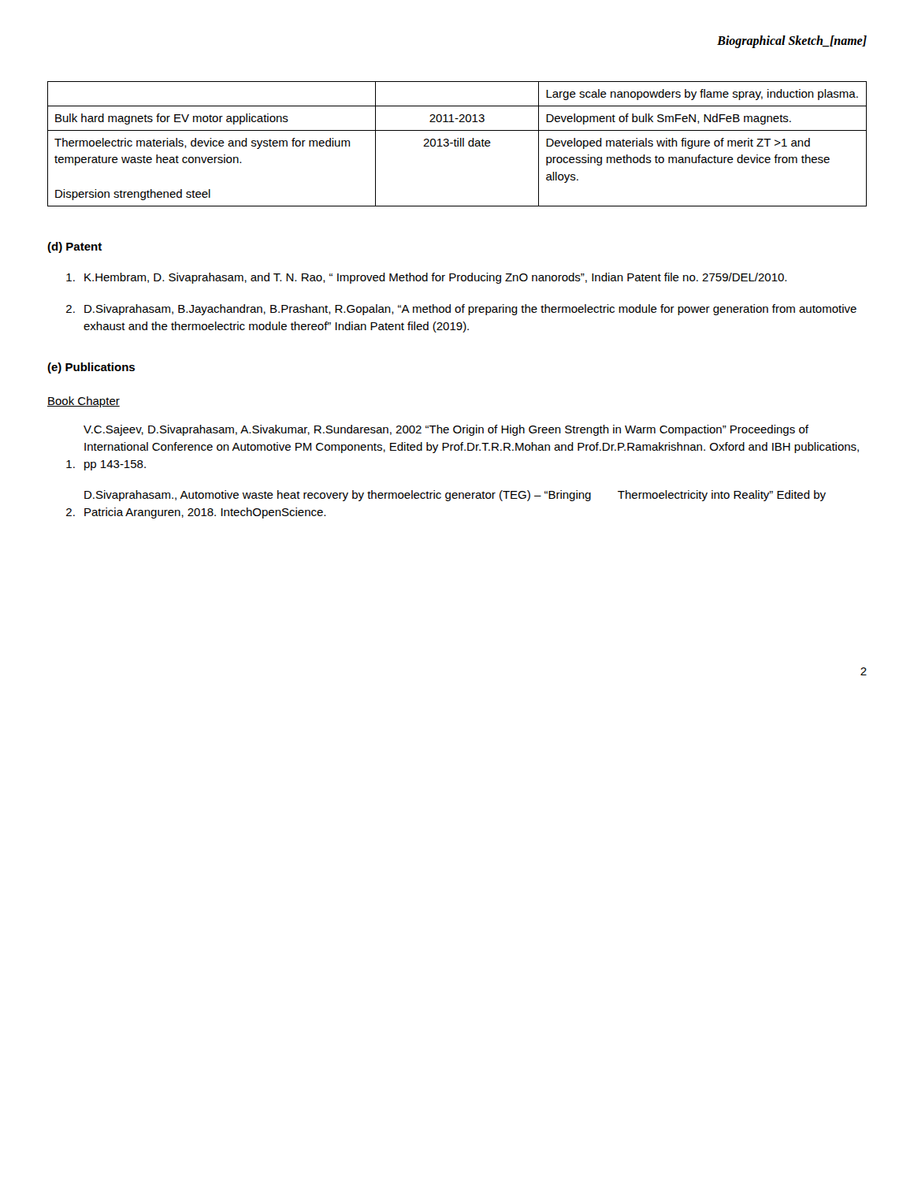Biographical Sketch_[name]
| | | Large scale nanopowders by flame spray, induction plasma. |
| Bulk hard magnets for EV motor applications | 2011-2013 | Development of bulk SmFeN, NdFeB magnets. |
| Thermoelectric materials, device and system for medium temperature waste heat conversion. Dispersion strengthened steel | 2013-till date | Developed materials with figure of merit ZT >1 and processing methods to manufacture device from these alloys. |
(d) Patent
K.Hembram, D. Sivaprahasam, and T. N. Rao, “ Improved Method for Producing ZnO nanorods”, Indian Patent file no. 2759/DEL/2010.
D.Sivaprahasam, B.Jayachandran, B.Prashant, R.Gopalan, “A method of preparing the thermoelectric module for power generation from automotive exhaust and the thermoelectric module thereof” Indian Patent filed (2019).
(e) Publications
Book Chapter
V.C.Sajeev, D.Sivaprahasam, A.Sivakumar, R.Sundaresan, 2002 “The Origin of High Green Strength in Warm Compaction” Proceedings of International Conference on Automotive PM Components, Edited by Prof.Dr.T.R.R.Mohan and Prof.Dr.P.Ramakrishnan. Oxford and IBH publications, pp 143-158.
D.Sivaprahasam., Automotive waste heat recovery by thermoelectric generator (TEG) – “Bringing Thermoelectricity into Reality” Edited by Patricia Aranguren, 2018. IntechOpenScience.
2